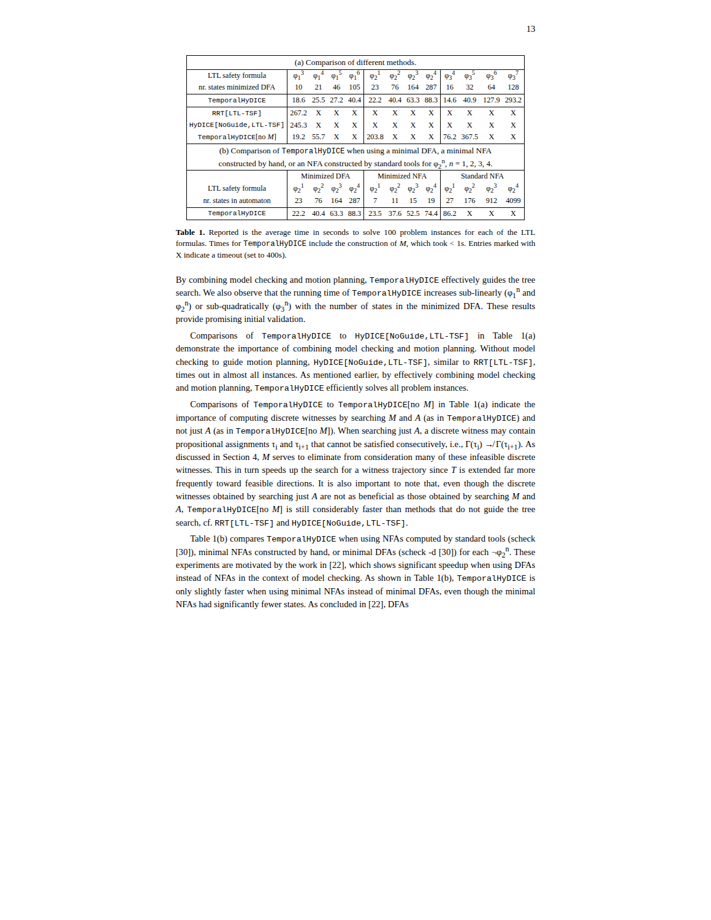13
| (a) Comparison of different methods. |
| LTL safety formula | φ 1 3 | φ 1 4 | φ 1 5 | φ 1 6 | φ 2 1 | φ 2 2 | φ 2 3 | φ 2 4 | φ 3 4 | φ 3 5 | φ 3 6 | φ 3 7 |
| nr. states minimized DFA | 10 | 21 | 46 | 105 | 23 | 76 | 164 | 287 | 16 | 32 | 64 | 128 |
| TemporalHyDICE | 18.6 | 25.5 | 27.2 | 40.4 | 22.2 | 40.4 | 63.3 | 88.3 | 14.6 | 40.9 | 127.9 | 293.2 |
| RRT[LTL-TSF] | 267.2 | X | X | X | X | X | X | X | X | X | X | X |
| HyDICE[NoGuide,LTL-TSF] | 245.3 | X | X | X | X | X | X | X | X | X | X | X |
| TemporalHyDICE [no M ] | 19.2 | 55.7 | X | X | 203.8 | X | X | X | 76.2 | 367.5 | X | X |
| (b) Comparison of TemporalHyDICE when using a minimal DFA, a minimal NFA constructed by hand, or an NFA constructed by standard tools for φ 2 n , n = 1, 2, 3, 4. |
| | Minimized DFA | Minimized NFA | Standard NFA |
| LTL safety formula | φ 2 1 | φ 2 2 | φ 2 3 | φ 2 4 | φ 2 1 | φ 2 2 | φ 2 3 | φ 2 4 | φ 2 1 | φ 2 2 | φ 2 3 | φ 2 4 |
| nr. states in automaton | 23 | 76 | 164 | 287 | 7 | 11 | 15 | 19 | 27 | 176 | 912 | 4099 |
| TemporalHyDICE | 22.2 | 40.4 | 63.3 | 88.3 | 23.5 | 37.6 | 52.5 | 74.4 | 86.2 | X | X | X |
Table 1. Reported is the average time in seconds to solve 100 problem instances for each of the LTL formulas. Times for TemporalHyDICE include the construction of M, which took < 1s. Entries marked with X indicate a timeout (set to 400s).
By combining model checking and motion planning, TemporalHyDICE effectively guides the tree search. We also observe that the running time of TemporalHyDICE increases sub-linearly (φ1n and φ2n) or sub-quadratically (φ3n) with the number of states in the minimized DFA. These results provide promising initial validation.
Comparisons of TemporalHyDICE to HyDICE[NoGuide,LTL-TSF] in Table 1(a) demonstrate the importance of combining model checking and motion planning. Without model checking to guide motion planning, HyDICE[NoGuide,LTL-TSF], similar to RRT[LTL-TSF], times out in almost all instances. As mentioned earlier, by effectively combining model checking and motion planning, TemporalHyDICE efficiently solves all problem instances.
Comparisons of TemporalHyDICE to TemporalHyDICE[no M] in Table 1(a) indicate the importance of computing discrete witnesses by searching M and A (as in TemporalHyDICE) and not just A (as in TemporalHyDICE[no M]). When searching just A, a discrete witness may contain propositional assignments τi and τi+1 that cannot be satisfied consecutively, i.e., Γ(τi) ↛ Γ(τi+1). As discussed in Section 4, M serves to eliminate from consideration many of these infeasible discrete witnesses. This in turn speeds up the search for a witness trajectory since T is extended far more frequently toward feasible directions. It is also important to note that, even though the discrete witnesses obtained by searching just A are not as beneficial as those obtained by searching M and A, TemporalHyDICE[no M] is still considerably faster than methods that do not guide the tree search, cf. RRT[LTL-TSF] and HyDICE[NoGuide,LTL-TSF].
Table 1(b) compares TemporalHyDICE when using NFAs computed by standard tools (scheck [30]), minimal NFAs constructed by hand, or minimal DFAs (scheck -d [30]) for each ¬φ2n. These experiments are motivated by the work in [22], which shows significant speedup when using DFAs instead of NFAs in the context of model checking. As shown in Table 1(b), TemporalHyDICE is only slightly faster when using minimal NFAs instead of minimal DFAs, even though the minimal NFAs had significantly fewer states. As concluded in [22], DFAs